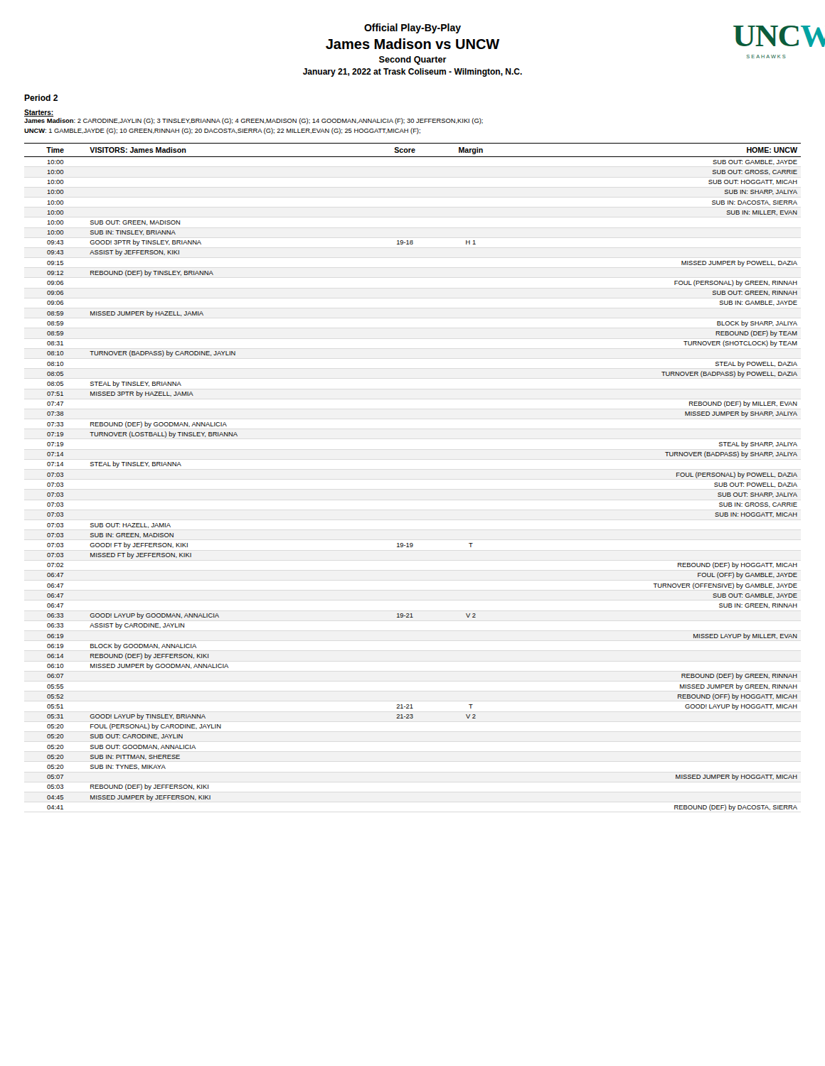UNCW
SEAHAWKS
Official Play-By-Play
James Madison vs UNCW
Second Quarter
January 21, 2022 at Trask Coliseum - Wilmington, N.C.
Period 2
Starters:
James Madison: 2 CARODINE,JAYLIN (G); 3 TINSLEY,BRIANNA (G); 4 GREEN,MADISON (G); 14 GOODMAN,ANNALICIA (F); 30 JEFFERSON,KIKI (G);
UNCW: 1 GAMBLE,JAYDE (G); 10 GREEN,RINNAH (G); 20 DACOSTA,SIERRA (G); 22 MILLER,EVAN (G); 25 HOGGATT,MICAH (F);
| Time | VISITORS: James Madison | Score | Margin | HOME: UNCW |
| --- | --- | --- | --- | --- |
| 10:00 | | | | SUB OUT: GAMBLE, JAYDE |
| 10:00 | | | | SUB OUT: GROSS, CARRIE |
| 10:00 | | | | SUB OUT: HOGGATT, MICAH |
| 10:00 | | | | SUB IN: SHARP, JALIYA |
| 10:00 | | | | SUB IN: DACOSTA, SIERRA |
| 10:00 | | | | SUB IN: MILLER, EVAN |
| 10:00 | SUB OUT: GREEN, MADISON | | | |
| 10:00 | SUB IN: TINSLEY, BRIANNA | | | |
| 09:43 | GOOD! 3PTR by TINSLEY, BRIANNA | 19-18 | H 1 | |
| 09:43 | ASSIST by JEFFERSON, KIKI | | | |
| 09:15 | | | | MISSED JUMPER by POWELL, DAZIA |
| 09:12 | REBOUND (DEF) by TINSLEY, BRIANNA | | | |
| 09:06 | | | | FOUL (PERSONAL) by GREEN, RINNAH |
| 09:06 | | | | SUB OUT: GREEN, RINNAH |
| 09:06 | | | | SUB IN: GAMBLE, JAYDE |
| 08:59 | MISSED JUMPER by HAZELL, JAMIA | | | |
| 08:59 | | | | BLOCK by SHARP, JALIYA |
| 08:59 | | | | REBOUND (DEF) by TEAM |
| 08:31 | | | | TURNOVER (SHOTCLOCK) by TEAM |
| 08:10 | TURNOVER (BADPASS) by CARODINE, JAYLIN | | | |
| 08:10 | | | | STEAL by POWELL, DAZIA |
| 08:05 | | | | TURNOVER (BADPASS) by POWELL, DAZIA |
| 08:05 | STEAL by TINSLEY, BRIANNA | | | |
| 07:51 | MISSED 3PTR by HAZELL, JAMIA | | | |
| 07:47 | | | | REBOUND (DEF) by MILLER, EVAN |
| 07:38 | | | | MISSED JUMPER by SHARP, JALIYA |
| 07:33 | REBOUND (DEF) by GOODMAN, ANNALICIA | | | |
| 07:19 | TURNOVER (LOSTBALL) by TINSLEY, BRIANNA | | | |
| 07:19 | | | | STEAL by SHARP, JALIYA |
| 07:14 | | | | TURNOVER (BADPASS) by SHARP, JALIYA |
| 07:14 | STEAL by TINSLEY, BRIANNA | | | |
| 07:03 | | | | FOUL (PERSONAL) by POWELL, DAZIA |
| 07:03 | | | | SUB OUT: POWELL, DAZIA |
| 07:03 | | | | SUB OUT: SHARP, JALIYA |
| 07:03 | | | | SUB IN: GROSS, CARRIE |
| 07:03 | | | | SUB IN: HOGGATT, MICAH |
| 07:03 | SUB OUT: HAZELL, JAMIA | | | |
| 07:03 | SUB IN: GREEN, MADISON | | | |
| 07:03 | GOOD! FT by JEFFERSON, KIKI | 19-19 | T | |
| 07:03 | MISSED FT by JEFFERSON, KIKI | | | |
| 07:02 | | | | REBOUND (DEF) by HOGGATT, MICAH |
| 06:47 | | | | FOUL (OFF) by GAMBLE, JAYDE |
| 06:47 | | | | TURNOVER (OFFENSIVE) by GAMBLE, JAYDE |
| 06:47 | | | | SUB OUT: GAMBLE, JAYDE |
| 06:47 | | | | SUB IN: GREEN, RINNAH |
| 06:33 | GOOD! LAYUP by GOODMAN, ANNALICIA | 19-21 | V 2 | |
| 06:33 | ASSIST by CARODINE, JAYLIN | | | |
| 06:19 | | | | MISSED LAYUP by MILLER, EVAN |
| 06:19 | BLOCK by GOODMAN, ANNALICIA | | | |
| 06:14 | REBOUND (DEF) by JEFFERSON, KIKI | | | |
| 06:10 | MISSED JUMPER by GOODMAN, ANNALICIA | | | |
| 06:07 | | | | REBOUND (DEF) by GREEN, RINNAH |
| 05:55 | | | | MISSED JUMPER by GREEN, RINNAH |
| 05:52 | | | | REBOUND (OFF) by HOGGATT, MICAH |
| 05:51 | | 21-21 | T | GOOD! LAYUP by HOGGATT, MICAH |
| 05:31 | GOOD! LAYUP by TINSLEY, BRIANNA | 21-23 | V 2 | |
| 05:20 | FOUL (PERSONAL) by CARODINE, JAYLIN | | | |
| 05:20 | SUB OUT: CARODINE, JAYLIN | | | |
| 05:20 | SUB OUT: GOODMAN, ANNALICIA | | | |
| 05:20 | SUB IN: PITTMAN, SHERESE | | | |
| 05:20 | SUB IN: TYNES, MIKAYA | | | |
| 05:07 | | | | MISSED JUMPER by HOGGATT, MICAH |
| 05:03 | REBOUND (DEF) by JEFFERSON, KIKI | | | |
| 04:45 | MISSED JUMPER by JEFFERSON, KIKI | | | |
| 04:41 | | | | REBOUND (DEF) by DACOSTA, SIERRA |